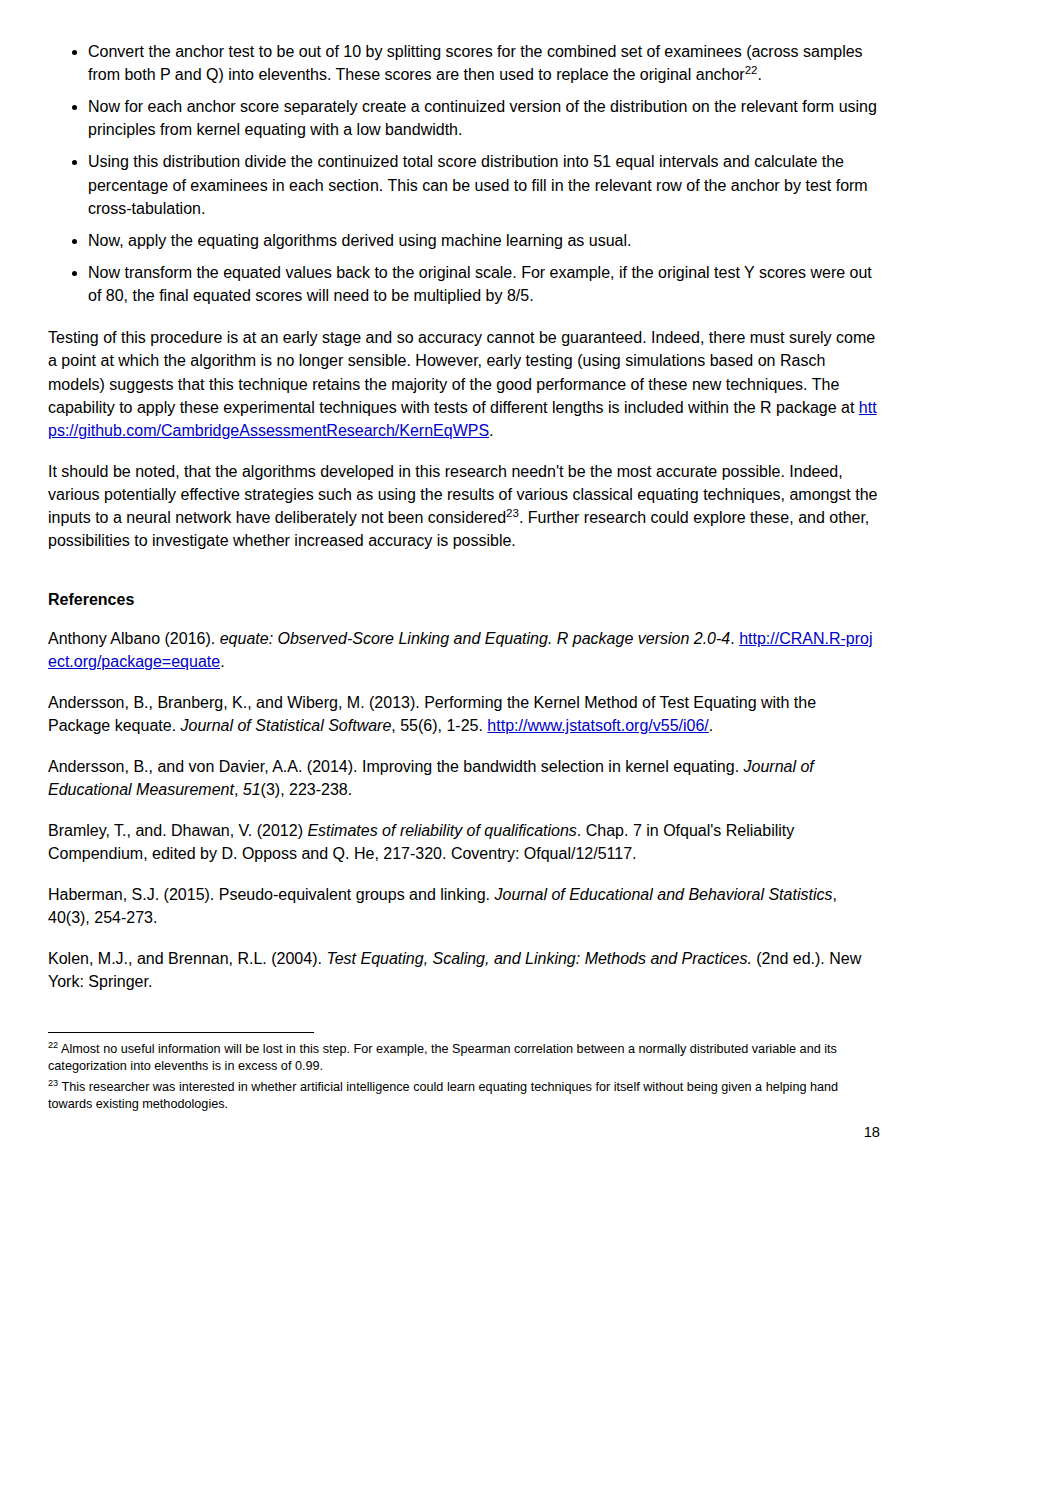Convert the anchor test to be out of 10 by splitting scores for the combined set of examinees (across samples from both P and Q) into elevenths. These scores are then used to replace the original anchor22.
Now for each anchor score separately create a continuized version of the distribution on the relevant form using principles from kernel equating with a low bandwidth.
Using this distribution divide the continuized total score distribution into 51 equal intervals and calculate the percentage of examinees in each section. This can be used to fill in the relevant row of the anchor by test form cross-tabulation.
Now, apply the equating algorithms derived using machine learning as usual.
Now transform the equated values back to the original scale. For example, if the original test Y scores were out of 80, the final equated scores will need to be multiplied by 8/5.
Testing of this procedure is at an early stage and so accuracy cannot be guaranteed. Indeed, there must surely come a point at which the algorithm is no longer sensible. However, early testing (using simulations based on Rasch models) suggests that this technique retains the majority of the good performance of these new techniques. The capability to apply these experimental techniques with tests of different lengths is included within the R package at https://github.com/CambridgeAssessmentResearch/KernEqWPS.
It should be noted, that the algorithms developed in this research needn't be the most accurate possible. Indeed, various potentially effective strategies such as using the results of various classical equating techniques, amongst the inputs to a neural network have deliberately not been considered23. Further research could explore these, and other, possibilities to investigate whether increased accuracy is possible.
References
Anthony Albano (2016). equate: Observed-Score Linking and Equating. R package version 2.0-4. http://CRAN.R-project.org/package=equate.
Andersson, B., Branberg, K., and Wiberg, M. (2013). Performing the Kernel Method of Test Equating with the Package kequate. Journal of Statistical Software, 55(6), 1-25. http://www.jstatsoft.org/v55/i06/.
Andersson, B., and von Davier, A.A. (2014). Improving the bandwidth selection in kernel equating. Journal of Educational Measurement, 51(3), 223-238.
Bramley, T., and. Dhawan, V. (2012) Estimates of reliability of qualifications. Chap. 7 in Ofqual's Reliability Compendium, edited by D. Opposs and Q. He, 217-320. Coventry: Ofqual/12/5117.
Haberman, S.J. (2015). Pseudo-equivalent groups and linking. Journal of Educational and Behavioral Statistics, 40(3), 254-273.
Kolen, M.J., and Brennan, R.L. (2004). Test Equating, Scaling, and Linking: Methods and Practices. (2nd ed.). New York: Springer.
22 Almost no useful information will be lost in this step. For example, the Spearman correlation between a normally distributed variable and its categorization into elevenths is in excess of 0.99.
23 This researcher was interested in whether artificial intelligence could learn equating techniques for itself without being given a helping hand towards existing methodologies.
18